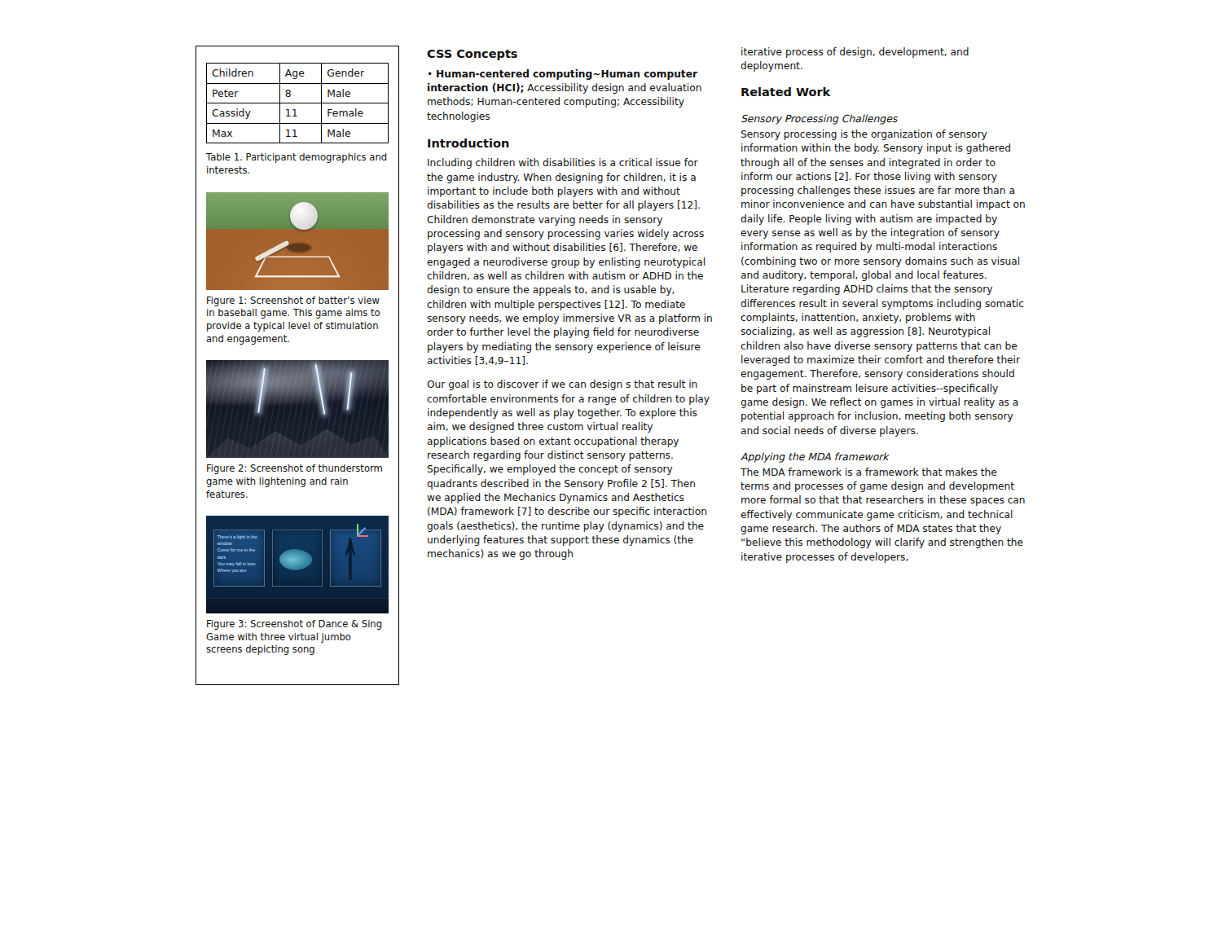| Children | Age | Gender |
| --- | --- | --- |
| Peter | 8 | Male |
| Cassidy | 11 | Female |
| Max | 11 | Male |
Table 1. Participant demographics and interests.
Figure 1: Screenshot of batter’s view in baseball game. This game aims to provide a typical level of stimulation and engagement.
Figure 2: Screenshot of thunderstorm game with lightening and rain features.
There’s a light in the window
Come for me in the dark
You may fall in love
Where you are
Figure 3: Screenshot of Dance & Sing Game with three virtual jumbo screens depicting song
CSS Concepts
• Human-centered computing~Human computer interaction (HCI); Accessibility design and evaluation methods; Human-centered computing; Accessibility technologies
Introduction
Including children with disabilities is a critical issue for the game industry. When designing for children, it is a important to include both players with and without disabilities as the results are better for all players [12]. Children demonstrate varying needs in sensory processing and sensory processing varies widely across players with and without disabilities [6]. Therefore, we engaged a neurodiverse group by enlisting neurotypical children, as well as children with autism or ADHD in the design to ensure the appeals to, and is usable by, children with multiple perspectives [12]. To mediate sensory needs, we employ immersive VR as a platform in order to further level the playing field for neurodiverse players by mediating the sensory experience of leisure activities [3,4,9–11].
Our goal is to discover if we can design s that result in comfortable environments for a range of children to play independently as well as play together. To explore this aim, we designed three custom virtual reality applications based on extant occupational therapy research regarding four distinct sensory patterns. Specifically, we employed the concept of sensory quadrants described in the Sensory Profile 2 [5]. Then we applied the Mechanics Dynamics and Aesthetics (MDA) framework [7] to describe our specific interaction goals (aesthetics), the runtime play (dynamics) and the underlying features that support these dynamics (the mechanics) as we go through
iterative process of design, development, and deployment.
Related Work
Sensory Processing Challenges
Sensory processing is the organization of sensory information within the body. Sensory input is gathered through all of the senses and integrated in order to inform our actions [2]. For those living with sensory processing challenges these issues are far more than a minor inconvenience and can have substantial impact on daily life. People living with autism are impacted by every sense as well as by the integration of sensory information as required by multi-modal interactions (combining two or more sensory domains such as visual and auditory, temporal, global and local features. Literature regarding ADHD claims that the sensory differences result in several symptoms including somatic complaints, inattention, anxiety, problems with socializing, as well as aggression [8]. Neurotypical children also have diverse sensory patterns that can be leveraged to maximize their comfort and therefore their engagement. Therefore, sensory considerations should be part of mainstream leisure activities--specifically game design. We reflect on games in virtual reality as a potential approach for inclusion, meeting both sensory and social needs of diverse players.
Applying the MDA framework
The MDA framework is a framework that makes the terms and processes of game design and development more formal so that that researchers in these spaces can effectively communicate game criticism, and technical game research. The authors of MDA states that they “believe this methodology will clarify and strengthen the iterative processes of developers,